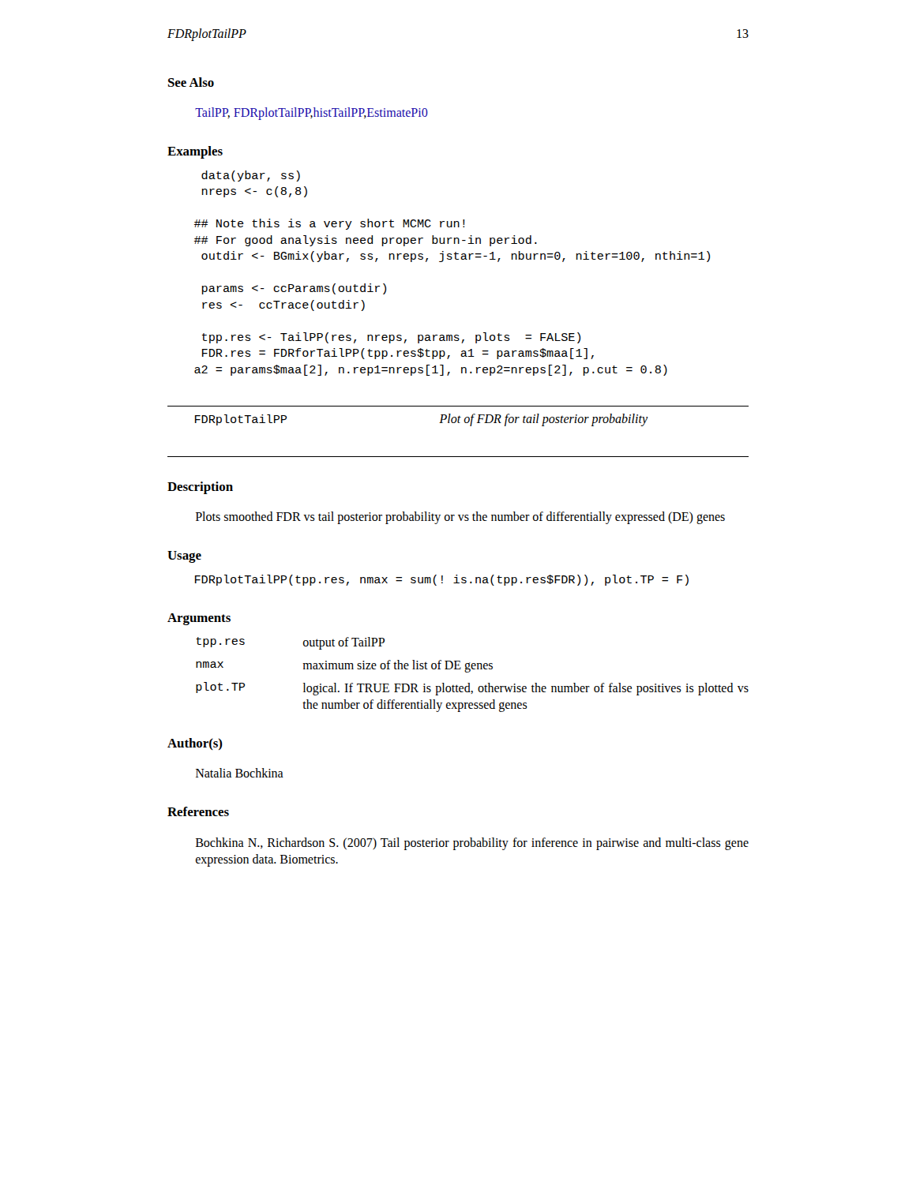FDRplotTailPP 13
See Also
TailPP, FDRplotTailPP,histTailPP,EstimatePi0
Examples
 data(ybar, ss)
 nreps <- c(8,8)

## Note this is a very short MCMC run!
## For good analysis need proper burn-in period.
 outdir <- BGmix(ybar, ss, nreps, jstar=-1, nburn=0, niter=100, nthin=1)

 params <- ccParams(outdir)
 res <-  ccTrace(outdir)

 tpp.res <- TailPP(res, nreps, params, plots  = FALSE)
 FDR.res = FDRforTailPP(tpp.res$tpp, a1 = params$maa[1],
a2 = params$maa[2], n.rep1=nreps[1], n.rep2=nreps[2], p.cut = 0.8)
FDRplotTailPP Plot of FDR for tail posterior probability
Description
Plots smoothed FDR vs tail posterior probability or vs the number of differentially expressed (DE) genes
Usage
FDRplotTailPP(tpp.res, nmax = sum(! is.na(tpp.res$FDR)), plot.TP = F)
Arguments
tpp.res
output of TailPP
nmax
maximum size of the list of DE genes
plot.TP
logical. If TRUE FDR is plotted, otherwise the number of false positives is plotted vs the number of differentially expressed genes
Author(s)
Natalia Bochkina
References
Bochkina N., Richardson S. (2007) Tail posterior probability for inference in pairwise and multi-class gene expression data. Biometrics.